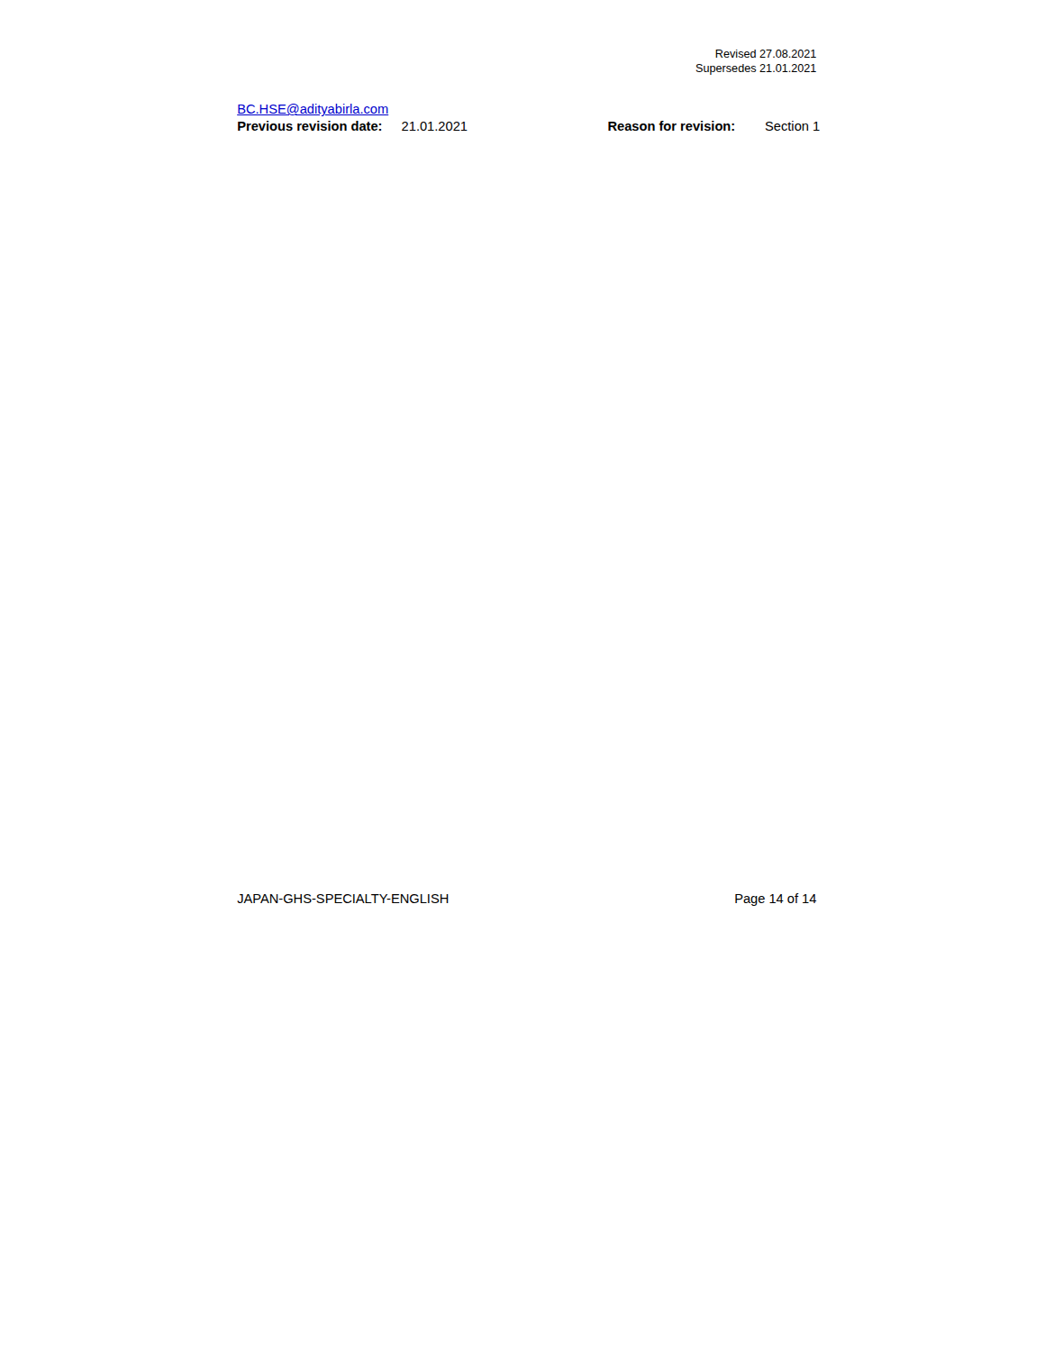Revised 27.08.2021
Supersedes 21.01.2021
BC.HSE@adityabirla.com
Previous revision date: 21.01.2021 Reason for revision: Section 1
JAPAN-GHS-SPECIALTY-ENGLISH Page 14 of 14